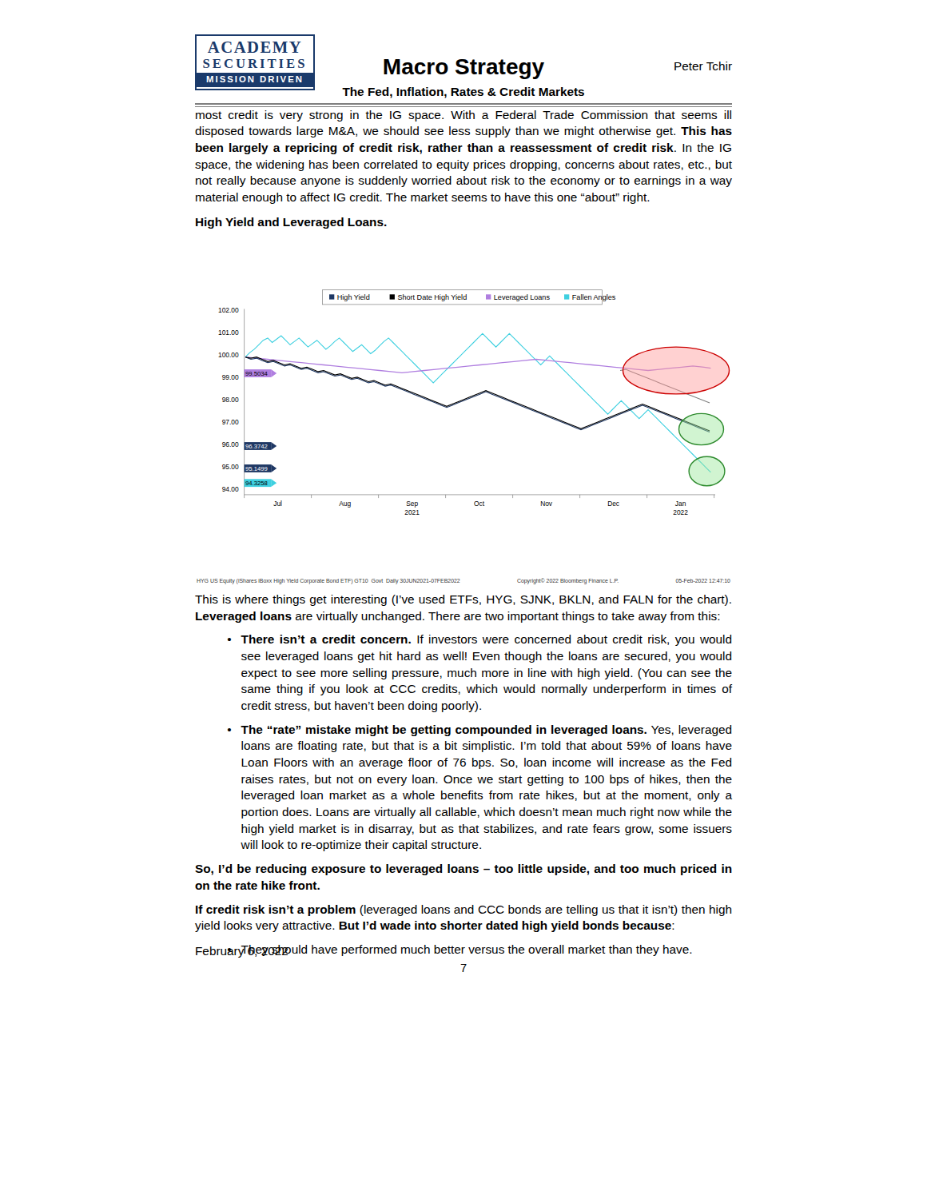ACADEMY
SECURITIES
MISSION DRIVEN
Macro Strategy
Peter Tchir
The Fed, Inflation, Rates & Credit Markets
most credit is very strong in the IG space. With a Federal Trade Commission that seems ill disposed towards large M&A, we should see less supply than we might otherwise get. This has been largely a repricing of credit risk, rather than a reassessment of credit risk. In the IG space, the widening has been correlated to equity prices dropping, concerns about rates, etc., but not really because anyone is suddenly worried about risk to the economy or to earnings in a way material enough to affect IG credit. The market seems to have this one “about” right.
High Yield and Leveraged Loans.
High Yield Short Date High Yield Leveraged Loans Fallen Angles 102.00 101.00 100.00 99.00 98.00 97.00 96.00 95.00 94.00 Jul Aug Sep Oct Nov Dec Jan 2021 2022 99.5034 96.3742 95.1499 94.3258
HYG US Equity (iShares iBoxx High Yield Corporate Bond ETF) GT10 Govt Daily 30JUN2021-07FEB2022 Copyright© 2022 Bloomberg Finance L.P. 05-Feb-2022 12:47:10
This is where things get interesting (I’ve used ETFs, HYG, SJNK, BKLN, and FALN for the chart). Leveraged loans are virtually unchanged. There are two important things to take away from this:
There isn’t a credit concern. If investors were concerned about credit risk, you would see leveraged loans get hit hard as well! Even though the loans are secured, you would expect to see more selling pressure, much more in line with high yield. (You can see the same thing if you look at CCC credits, which would normally underperform in times of credit stress, but haven’t been doing poorly).
The “rate” mistake might be getting compounded in leveraged loans. Yes, leveraged loans are floating rate, but that is a bit simplistic. I’m told that about 59% of loans have Loan Floors with an average floor of 76 bps. So, loan income will increase as the Fed raises rates, but not on every loan. Once we start getting to 100 bps of hikes, then the leveraged loan market as a whole benefits from rate hikes, but at the moment, only a portion does. Loans are virtually all callable, which doesn’t mean much right now while the high yield market is in disarray, but as that stabilizes, and rate fears grow, some issuers will look to re-optimize their capital structure.
So, I’d be reducing exposure to leveraged loans – too little upside, and too much priced in on the rate hike front.
If credit risk isn’t a problem (leveraged loans and CCC bonds are telling us that it isn’t) then high yield looks very attractive. But I’d wade into shorter dated high yield bonds because:
They should have performed much better versus the overall market than they have.
February 6, 2022
7